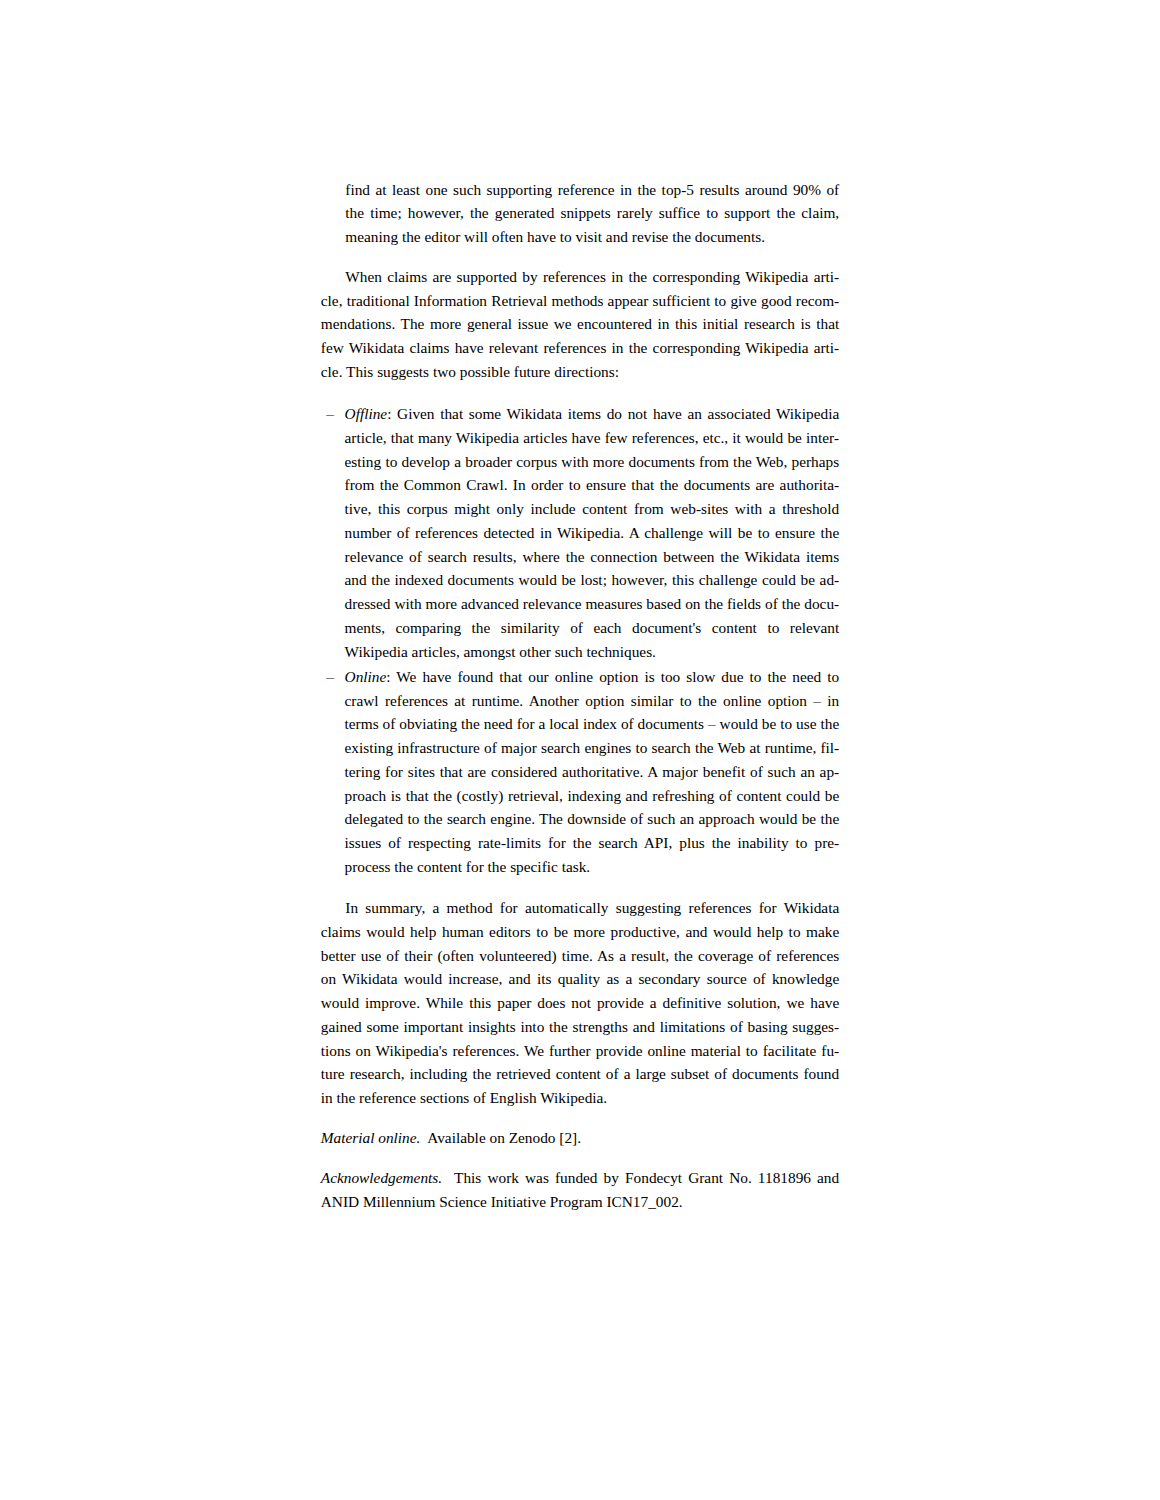find at least one such supporting reference in the top-5 results around 90% of the time; however, the generated snippets rarely suffice to support the claim, meaning the editor will often have to visit and revise the documents.
When claims are supported by references in the corresponding Wikipedia article, traditional Information Retrieval methods appear sufficient to give good recommendations. The more general issue we encountered in this initial research is that few Wikidata claims have relevant references in the corresponding Wikipedia article. This suggests two possible future directions:
Offline: Given that some Wikidata items do not have an associated Wikipedia article, that many Wikipedia articles have few references, etc., it would be interesting to develop a broader corpus with more documents from the Web, perhaps from the Common Crawl. In order to ensure that the documents are authoritative, this corpus might only include content from web-sites with a threshold number of references detected in Wikipedia. A challenge will be to ensure the relevance of search results, where the connection between the Wikidata items and the indexed documents would be lost; however, this challenge could be addressed with more advanced relevance measures based on the fields of the documents, comparing the similarity of each document's content to relevant Wikipedia articles, amongst other such techniques.
Online: We have found that our online option is too slow due to the need to crawl references at runtime. Another option similar to the online option – in terms of obviating the need for a local index of documents – would be to use the existing infrastructure of major search engines to search the Web at runtime, filtering for sites that are considered authoritative. A major benefit of such an approach is that the (costly) retrieval, indexing and refreshing of content could be delegated to the search engine. The downside of such an approach would be the issues of respecting rate-limits for the search API, plus the inability to pre-process the content for the specific task.
In summary, a method for automatically suggesting references for Wikidata claims would help human editors to be more productive, and would help to make better use of their (often volunteered) time. As a result, the coverage of references on Wikidata would increase, and its quality as a secondary source of knowledge would improve. While this paper does not provide a definitive solution, we have gained some important insights into the strengths and limitations of basing suggestions on Wikipedia's references. We further provide online material to facilitate future research, including the retrieved content of a large subset of documents found in the reference sections of English Wikipedia.
Material online. Available on Zenodo [2].
Acknowledgements. This work was funded by Fondecyt Grant No. 1181896 and ANID Millennium Science Initiative Program ICN17_002.